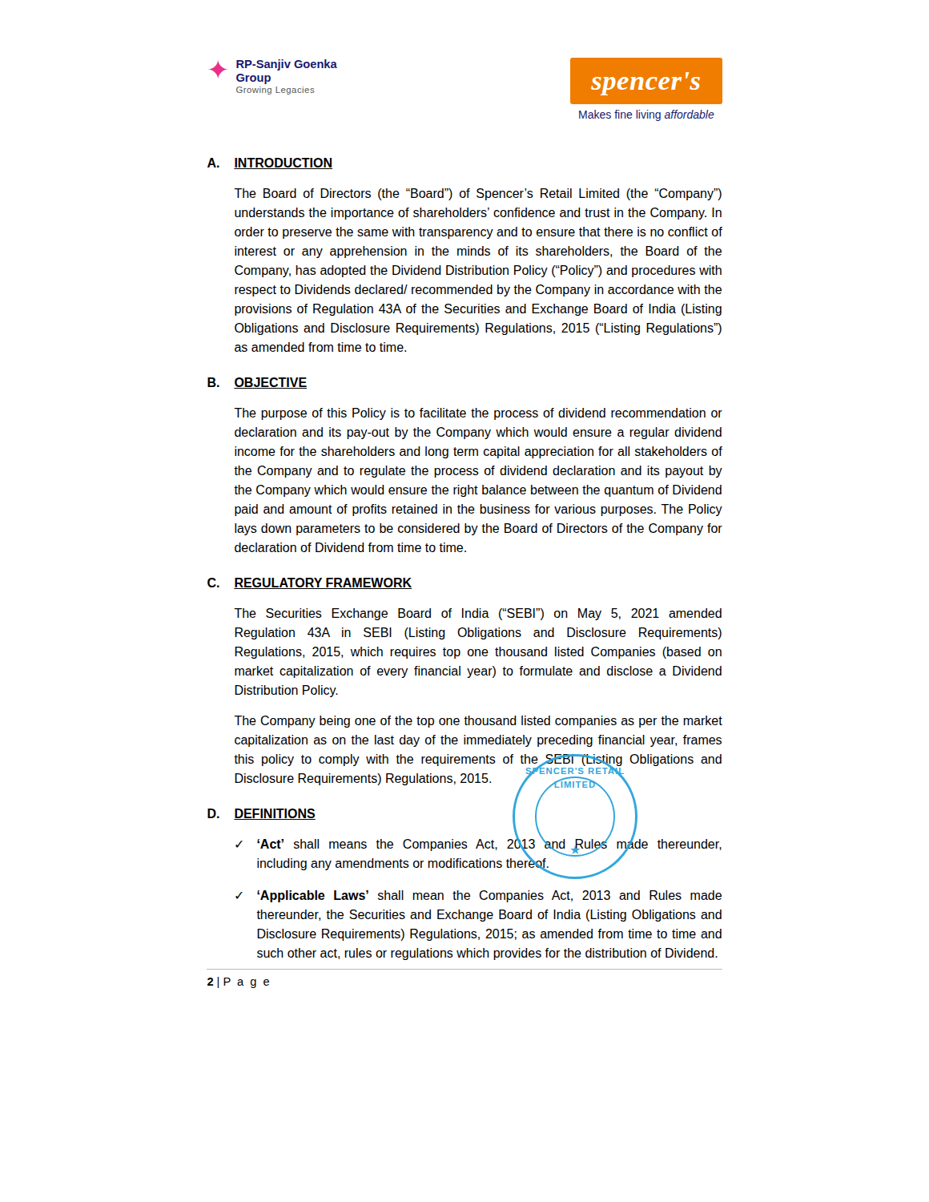✦
RP‑Sanjiv Goenka
Group
Growing Legacies
spencer's
Makes fine living affordable
A. INTRODUCTION
The Board of Directors (the “Board”) of Spencer’s Retail Limited (the “Company”) understands the importance of shareholders’ confidence and trust in the Company. In order to preserve the same with transparency and to ensure that there is no conflict of interest or any apprehension in the minds of its shareholders, the Board of the Company, has adopted the Dividend Distribution Policy (“Policy”) and procedures with respect to Dividends declared/ recommended by the Company in accordance with the provisions of Regulation 43A of the Securities and Exchange Board of India (Listing Obligations and Disclosure Requirements) Regulations, 2015 (“Listing Regulations”) as amended from time to time.
B. OBJECTIVE
The purpose of this Policy is to facilitate the process of dividend recommendation or declaration and its pay-out by the Company which would ensure a regular dividend income for the shareholders and long term capital appreciation for all stakeholders of the Company and to regulate the process of dividend declaration and its payout by the Company which would ensure the right balance between the quantum of Dividend paid and amount of profits retained in the business for various purposes. The Policy lays down parameters to be considered by the Board of Directors of the Company for declaration of Dividend from time to time.
C. REGULATORY FRAMEWORK
The Securities Exchange Board of India (“SEBI”) on May 5, 2021 amended Regulation 43A in SEBI (Listing Obligations and Disclosure Requirements) Regulations, 2015, which requires top one thousand listed Companies (based on market capitalization of every financial year) to formulate and disclose a Dividend Distribution Policy.
The Company being one of the top one thousand listed companies as per the market capitalization as on the last day of the immediately preceding financial year, frames this policy to comply with the requirements of the SEBI (Listing Obligations and Disclosure Requirements) Regulations, 2015.
D. DEFINITIONS
‘Act’ shall means the Companies Act, 2013 and Rules made thereunder, including any amendments or modifications thereof.
‘Applicable Laws’ shall mean the Companies Act, 2013 and Rules made thereunder, the Securities and Exchange Board of India (Listing Obligations and Disclosure Requirements) Regulations, 2015; as amended from time to time and such other act, rules or regulations which provides for the distribution of Dividend.
SPENCER'S RETAIL LIMITED
2 | P a g e